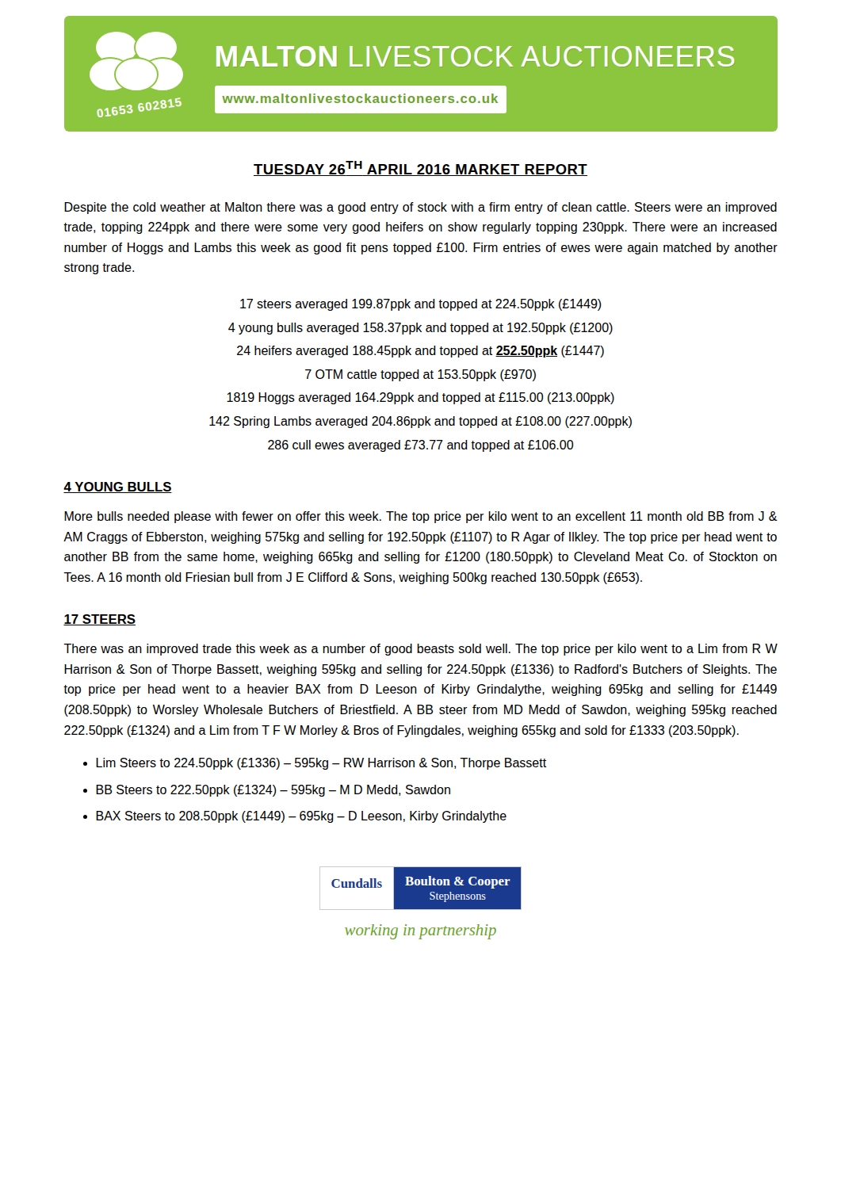01653 602815
MALTON LIVESTOCK AUCTIONEERS
www.maltonlivestockauctioneers.co.uk
Tuesday 26th April 2016 Market Report
Despite the cold weather at Malton there was a good entry of stock with a firm entry of clean cattle. Steers were an improved trade, topping 224ppk and there were some very good heifers on show regularly topping 230ppk. There were an increased number of Hoggs and Lambs this week as good fit pens topped £100. Firm entries of ewes were again matched by another strong trade.
17 steers averaged 199.87ppk and topped at 224.50ppk (£1449)
4 young bulls averaged 158.37ppk and topped at 192.50ppk (£1200)
24 heifers averaged 188.45ppk and topped at 252.50ppk (£1447)
7 OTM cattle topped at 153.50ppk (£970)
1819 Hoggs averaged 164.29ppk and topped at £115.00 (213.00ppk)
142 Spring Lambs averaged 204.86ppk and topped at £108.00 (227.00ppk)
286 cull ewes averaged £73.77 and topped at £106.00
4 Young Bulls
More bulls needed please with fewer on offer this week. The top price per kilo went to an excellent 11 month old BB from J & AM Craggs of Ebberston, weighing 575kg and selling for 192.50ppk (£1107) to R Agar of Ilkley. The top price per head went to another BB from the same home, weighing 665kg and selling for £1200 (180.50ppk) to Cleveland Meat Co. of Stockton on Tees. A 16 month old Friesian bull from J E Clifford & Sons, weighing 500kg reached 130.50ppk (£653).
17 Steers
There was an improved trade this week as a number of good beasts sold well. The top price per kilo went to a Lim from R W Harrison & Son of Thorpe Bassett, weighing 595kg and selling for 224.50ppk (£1336) to Radford's Butchers of Sleights. The top price per head went to a heavier BAX from D Leeson of Kirby Grindalythe, weighing 695kg and selling for £1449 (208.50ppk) to Worsley Wholesale Butchers of Briestfield. A BB steer from MD Medd of Sawdon, weighing 595kg reached 222.50ppk (£1324) and a Lim from T F W Morley & Bros of Fylingdales, weighing 655kg and sold for £1333 (203.50ppk).
Lim Steers to 224.50ppk (£1336) – 595kg – RW Harrison & Son, Thorpe Bassett
BB Steers to 222.50ppk (£1324) – 595kg – M D Medd, Sawdon
BAX Steers to 208.50ppk (£1449) – 695kg – D Leeson, Kirby Grindalythe
Cundalls
Boulton & CooperStephensons
working in partnership